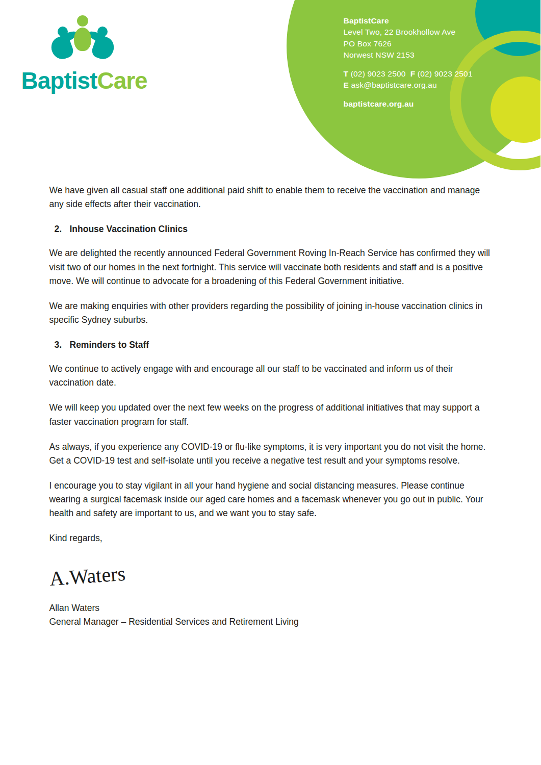BaptistCare
Level Two, 22 Brookhollow Ave
PO Box 7626
Norwest NSW 2153
T (02) 9023 2500 F (02) 9023 2501
E ask@baptistcare.org.au
baptistcare.org.au
Baptist Care
We have given all casual staff one additional paid shift to enable them to receive the vaccination and manage any side effects after their vaccination.
2. Inhouse Vaccination Clinics
We are delighted the recently announced Federal Government Roving In-Reach Service has confirmed they will visit two of our homes in the next fortnight. This service will vaccinate both residents and staff and is a positive move. We will continue to advocate for a broadening of this Federal Government initiative.
We are making enquiries with other providers regarding the possibility of joining in-house vaccination clinics in specific Sydney suburbs.
3. Reminders to Staff
We continue to actively engage with and encourage all our staff to be vaccinated and inform us of their vaccination date.
We will keep you updated over the next few weeks on the progress of additional initiatives that may support a faster vaccination program for staff.
As always, if you experience any COVID-19 or flu-like symptoms, it is very important you do not visit the home. Get a COVID-19 test and self-isolate until you receive a negative test result and your symptoms resolve.
I encourage you to stay vigilant in all your hand hygiene and social distancing measures. Please continue wearing a surgical facemask inside our aged care homes and a facemask whenever you go out in public. Your health and safety are important to us, and we want you to stay safe.
Kind regards,
A.Waters
Allan Waters
General Manager – Residential Services and Retirement Living